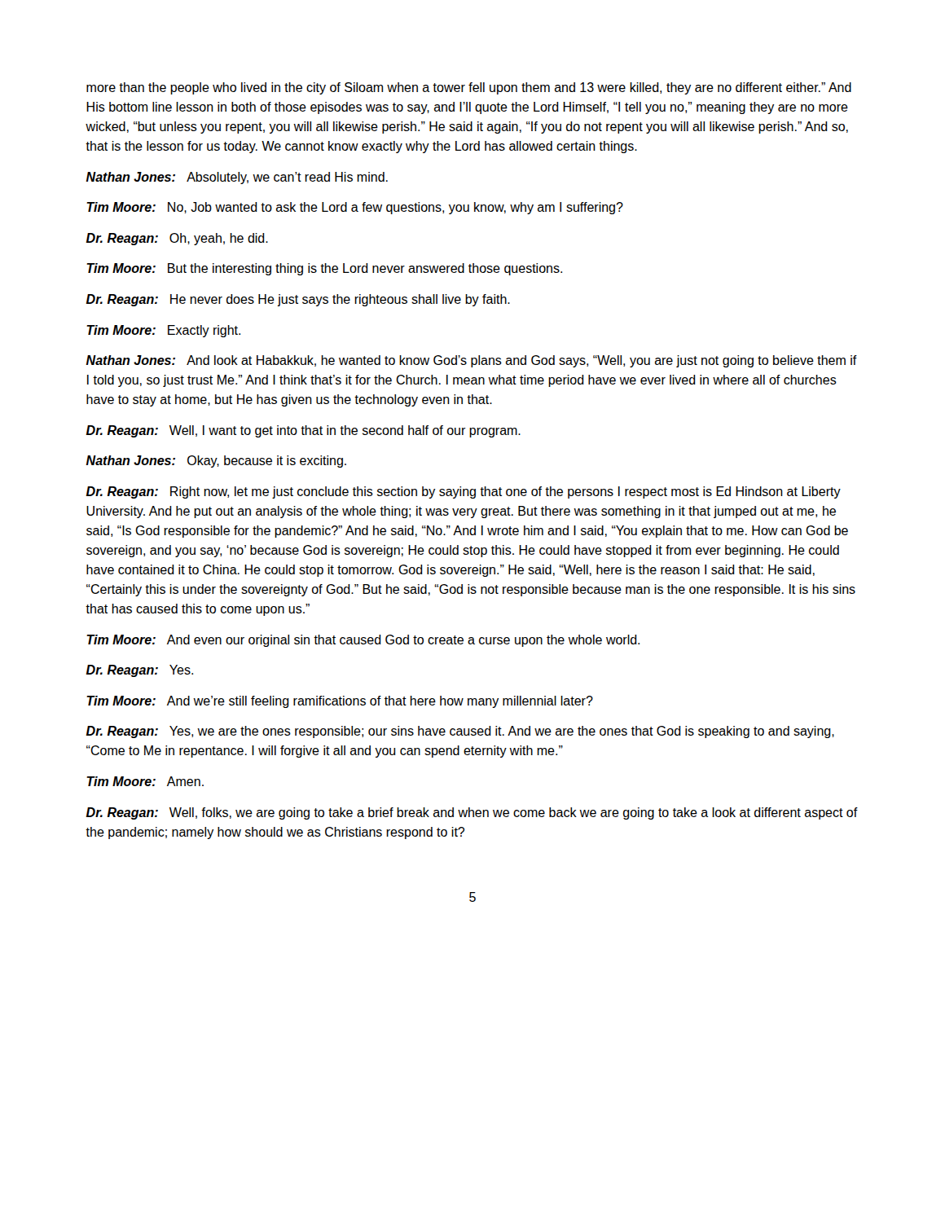more than the people who lived in the city of Siloam when a tower fell upon them and 13 were killed, they are no different either.” And His bottom line lesson in both of those episodes was to say, and I’ll quote the Lord Himself, “I tell you no,” meaning they are no more wicked, “but unless you repent, you will all likewise perish.” He said it again, “If you do not repent you will all likewise perish.” And so, that is the lesson for us today. We cannot know exactly why the Lord has allowed certain things.
Nathan Jones: Absolutely, we can’t read His mind.
Tim Moore: No, Job wanted to ask the Lord a few questions, you know, why am I suffering?
Dr. Reagan: Oh, yeah, he did.
Tim Moore: But the interesting thing is the Lord never answered those questions.
Dr. Reagan: He never does He just says the righteous shall live by faith.
Tim Moore: Exactly right.
Nathan Jones: And look at Habakkuk, he wanted to know God’s plans and God says, “Well, you are just not going to believe them if I told you, so just trust Me.” And I think that’s it for the Church. I mean what time period have we ever lived in where all of churches have to stay at home, but He has given us the technology even in that.
Dr. Reagan: Well, I want to get into that in the second half of our program.
Nathan Jones: Okay, because it is exciting.
Dr. Reagan: Right now, let me just conclude this section by saying that one of the persons I respect most is Ed Hindson at Liberty University. And he put out an analysis of the whole thing; it was very great. But there was something in it that jumped out at me, he said, “Is God responsible for the pandemic?” And he said, “No.” And I wrote him and I said, “You explain that to me. How can God be sovereign, and you say, ‘no’ because God is sovereign; He could stop this. He could have stopped it from ever beginning. He could have contained it to China. He could stop it tomorrow. God is sovereign.” He said, “Well, here is the reason I said that: He said, “Certainly this is under the sovereignty of God.” But he said, “God is not responsible because man is the one responsible. It is his sins that has caused this to come upon us.”
Tim Moore: And even our original sin that caused God to create a curse upon the whole world.
Dr. Reagan: Yes.
Tim Moore: And we’re still feeling ramifications of that here how many millennial later?
Dr. Reagan: Yes, we are the ones responsible; our sins have caused it. And we are the ones that God is speaking to and saying, “Come to Me in repentance. I will forgive it all and you can spend eternity with me.”
Tim Moore: Amen.
Dr. Reagan: Well, folks, we are going to take a brief break and when we come back we are going to take a look at different aspect of the pandemic; namely how should we as Christians respond to it?
5